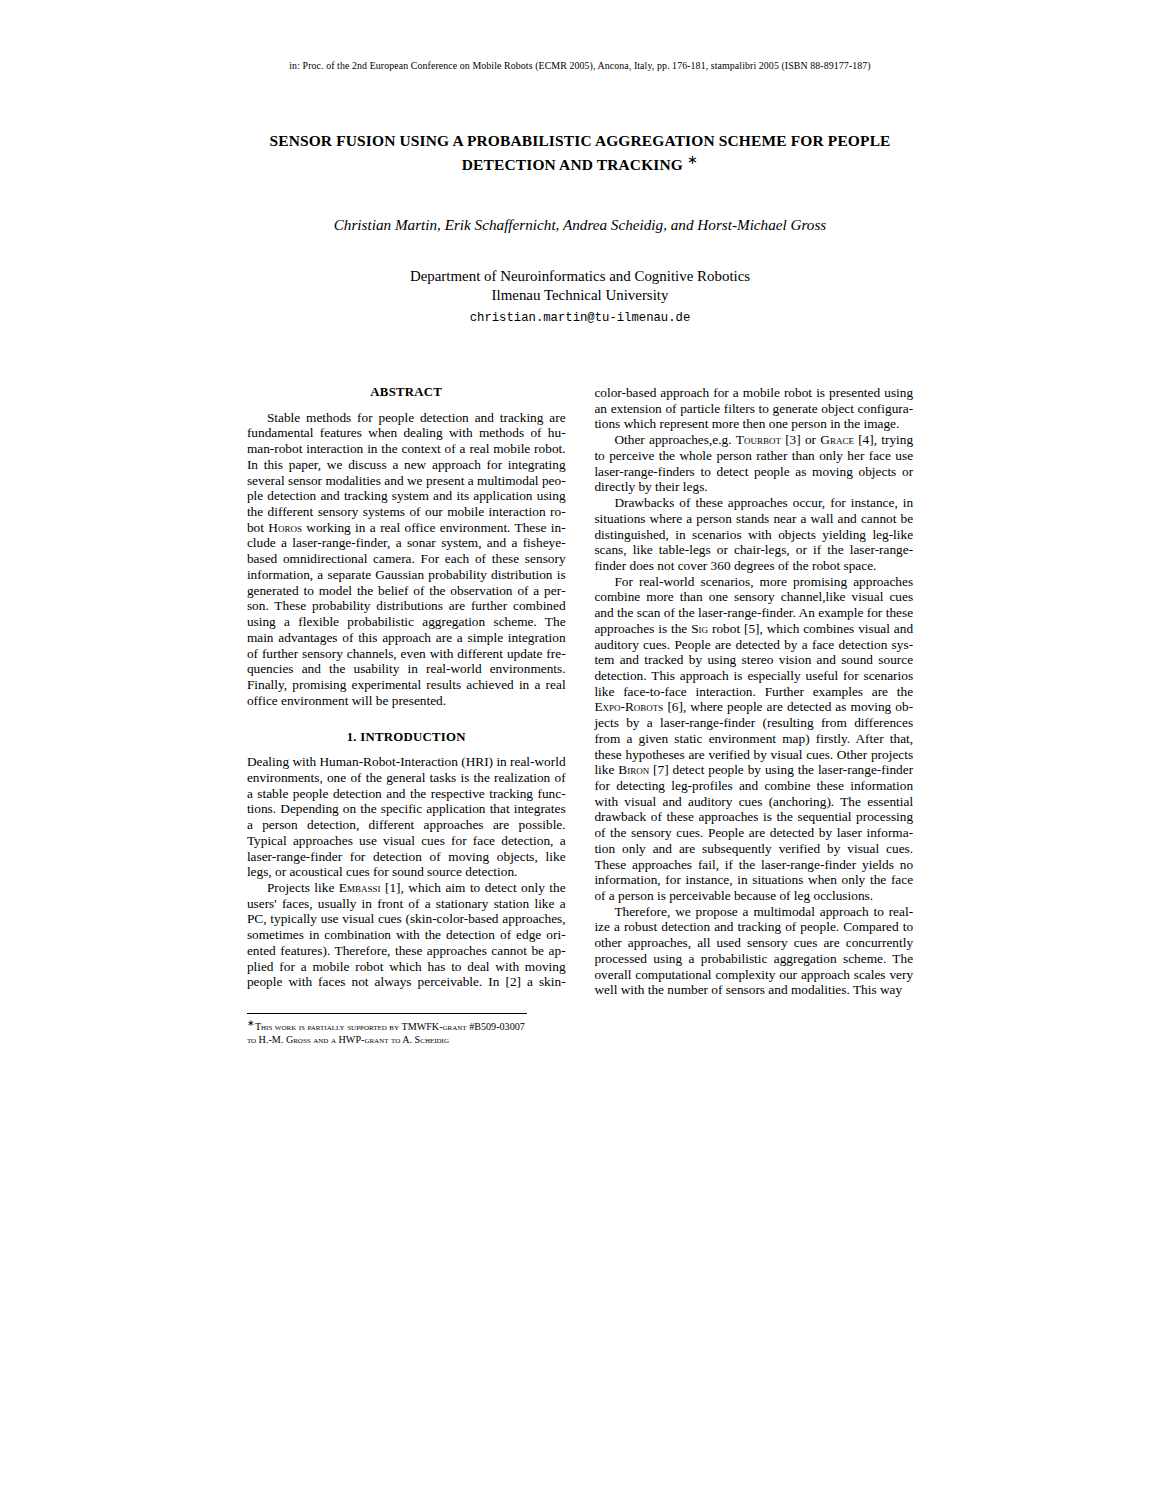in: Proc. of the 2nd European Conference on Mobile Robots (ECMR 2005), Ancona, Italy, pp. 176-181, stampalibri 2005 (ISBN 88-89177-187)
Sensor Fusion Using a Probabilistic Aggregation Scheme for People Detection and Tracking ∗
Christian Martin, Erik Schaffernicht, Andrea Scheidig, and Horst-Michael Gross
Department of Neuroinformatics and Cognitive Robotics
Ilmenau Technical University
christian.martin@tu-ilmenau.de
Abstract
Stable methods for people detection and tracking are fundamental features when dealing with methods of human-robot interaction in the context of a real mobile robot. In this paper, we discuss a new approach for integrating several sensor modalities and we present a multimodal people detection and tracking system and its application using the different sensory systems of our mobile interaction robot Horos working in a real office environment. These include a laser-range-finder, a sonar system, and a fisheye-based omnidirectional camera. For each of these sensory information, a separate Gaussian probability distribution is generated to model the belief of the observation of a person. These probability distributions are further combined using a flexible probabilistic aggregation scheme. The main advantages of this approach are a simple integration of further sensory channels, even with different update frequencies and the usability in real-world environments. Finally, promising experimental results achieved in a real office environment will be presented.
1. Introduction
Dealing with Human-Robot-Interaction (HRI) in real-world environments, one of the general tasks is the realization of a stable people detection and the respective tracking functions. Depending on the specific application that integrates a person detection, different approaches are possible. Typical approaches use visual cues for face detection, a laser-range-finder for detection of moving objects, like legs, or acoustical cues for sound source detection.
Projects like Embassi [1], which aim to detect only the users' faces, usually in front of a stationary station like a PC, typically use visual cues (skin-color-based approaches, sometimes in combination with the detection of edge oriented features). Therefore, these approaches cannot be applied for a mobile robot which has to deal with moving people with faces not always perceivable. In [2] a skin-color-based approach for a mobile robot is presented using an extension of particle filters to generate object configurations which represent more then one person in the image.
Other approaches,e.g. Tourbot [3] or Grace [4], trying to perceive the whole person rather than only her face use laser-range-finders to detect people as moving objects or directly by their legs.
Drawbacks of these approaches occur, for instance, in situations where a person stands near a wall and cannot be distinguished, in scenarios with objects yielding leg-like scans, like table-legs or chair-legs, or if the laser-range-finder does not cover 360 degrees of the robot space.
For real-world scenarios, more promising approaches combine more than one sensory channel,like visual cues and the scan of the laser-range-finder. An example for these approaches is the Sig robot [5], which combines visual and auditory cues. People are detected by a face detection system and tracked by using stereo vision and sound source detection. This approach is especially useful for scenarios like face-to-face interaction. Further examples are the Expo-Robots [6], where people are detected as moving objects by a laser-range-finder (resulting from differences from a given static environment map) firstly. After that, these hypotheses are verified by visual cues. Other projects like Biron [7] detect people by using the laser-range-finder for detecting leg-profiles and combine these information with visual and auditory cues (anchoring). The essential drawback of these approaches is the sequential processing of the sensory cues. People are detected by laser information only and are subsequently verified by visual cues. These approaches fail, if the laser-range-finder yields no information, for instance, in situations when only the face of a person is perceivable because of leg occlusions.
Therefore, we propose a multimodal approach to realize a robust detection and tracking of people. Compared to other approaches, all used sensory cues are concurrently processed using a probabilistic aggregation scheme. The overall computational complexity our approach scales very well with the number of sensors and modalities. This way
∗This work is partially supported by TMWFK-grant #B509-03007 to H.-M. Gross and a HWP-grant to A. Scheidig